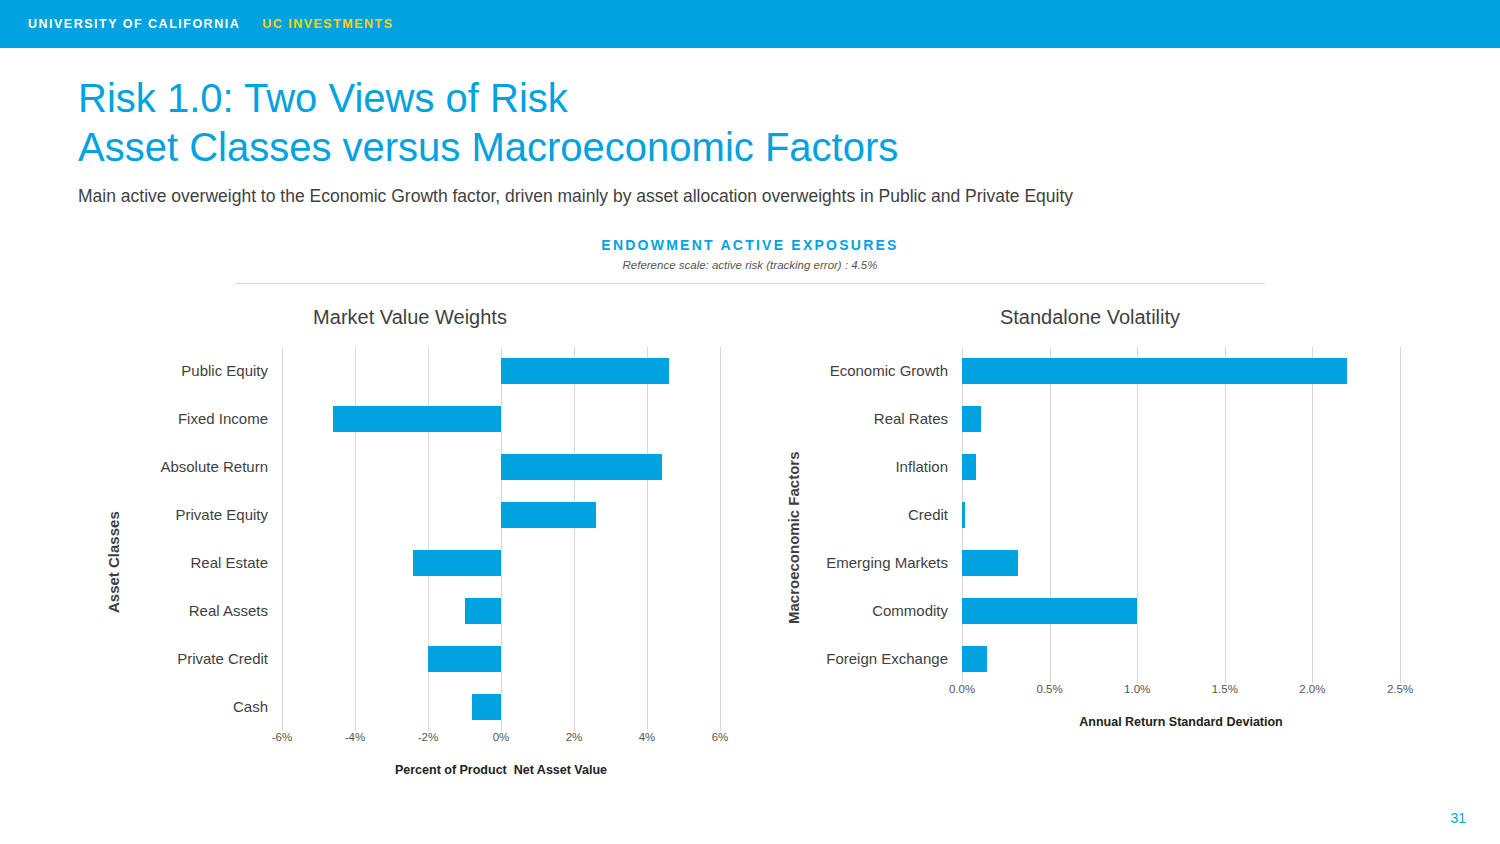University of California UC Investments
Risk 1.0: Two Views of Risk
Asset Classes versus Macroeconomic Factors
Main active overweight to the Economic Growth factor, driven mainly by asset allocation overweights in Public and Private Equity
Endowment Active Exposures
Reference scale: active risk (tracking error) : 4.5%
Market Value Weights
Asset Classes
Public Equity
Fixed Income
Absolute Return
Private Equity
Real Estate
Real Assets
Private Credit
Cash
-6% -4% -2% 0% 2% 4% 6%
Percent of Product Net Asset Value
Standalone Volatility
Macroeconomic Factors
Economic Growth
Real Rates
Inflation
Credit
Emerging Markets
Commodity
Foreign Exchange
0.0% 0.5% 1.0% 1.5% 2.0% 2.5%
Annual Return Standard Deviation
31